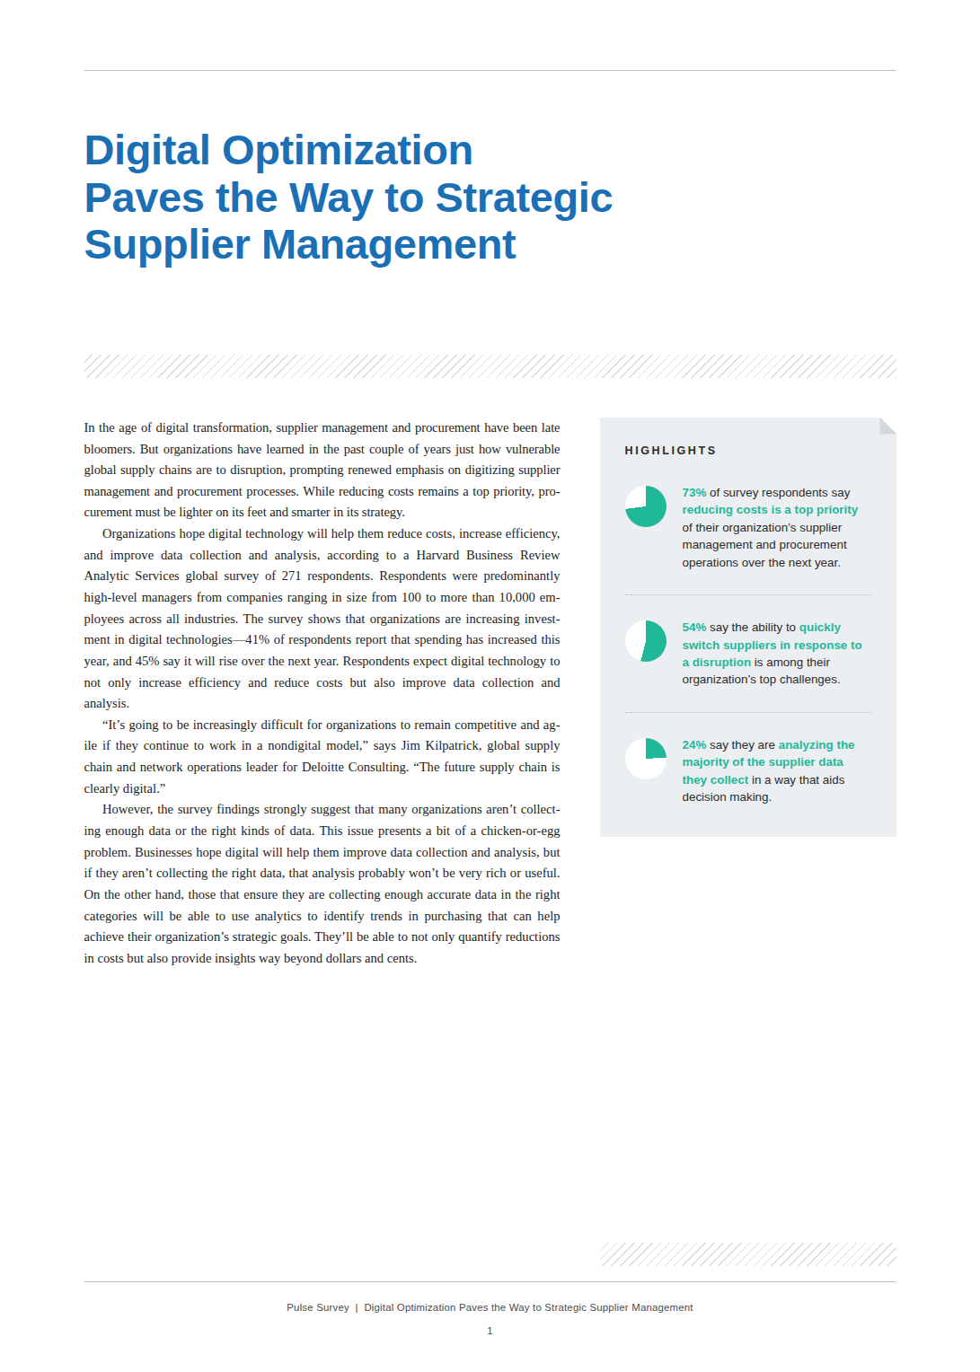Digital Optimization
Paves the Way to Strategic
Supplier Management
In the age of digital transformation, supplier management and procurement have been late bloomers. But organizations have learned in the past couple of years just how vulnerable global supply chains are to disruption, prompting renewed emphasis on digitizing supplier management and procurement processes. While reducing costs remains a top priority, procurement must be lighter on its feet and smarter in its strategy.
Organizations hope digital technology will help them reduce costs, increase efficiency, and improve data collection and analysis, according to a Harvard Business Review Analytic Services global survey of 271 respondents. Respondents were predominantly high-level managers from companies ranging in size from 100 to more than 10,000 employees across all industries. The survey shows that organizations are increasing investment in digital technologies—41% of respondents report that spending has increased this year, and 45% say it will rise over the next year. Respondents expect digital technology to not only increase efficiency and reduce costs but also improve data collection and analysis.
“It’s going to be increasingly difficult for organizations to remain competitive and agile if they continue to work in a nondigital model,” says Jim Kilpatrick, global supply chain and network operations leader for Deloitte Consulting. “The future supply chain is clearly digital.”
However, the survey findings strongly suggest that many organizations aren’t collecting enough data or the right kinds of data. This issue presents a bit of a chicken-or-egg problem. Businesses hope digital will help them improve data collection and analysis, but if they aren’t collecting the right data, that analysis probably won’t be very rich or useful. On the other hand, those that ensure they are collecting enough accurate data in the right categories will be able to use analytics to identify trends in purchasing that can help achieve their organization’s strategic goals. They’ll be able to not only quantify reductions in costs but also provide insights way beyond dollars and cents.
HIGHLIGHTS
73% of survey respondents say reducing costs is a top priority of their organization’s supplier management and procurement operations over the next year.
54% say the ability to quickly switch suppliers in response to a disruption is among their organization’s top challenges.
24% say they are analyzing the majority of the supplier data they collect in a way that aids decision making.
Pulse Survey | Digital Optimization Paves the Way to Strategic Supplier Management
1